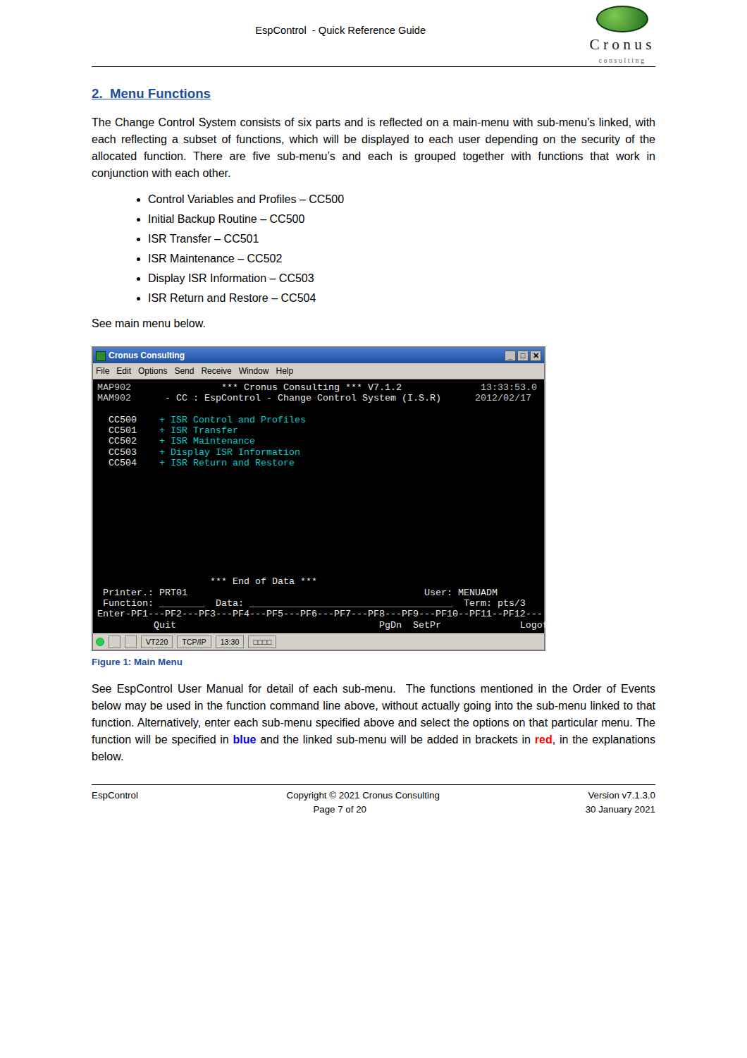Cronus
consulting
EspControl - Quick Reference Guide
2. Menu Functions
The Change Control System consists of six parts and is reflected on a main-menu with sub-menu’s linked, with each reflecting a subset of functions, which will be displayed to each user depending on the security of the allocated function. There are five sub-menu’s and each is grouped together with functions that work in conjunction with each other.
Control Variables and Profiles – CC500
Initial Backup Routine – CC500
ISR Transfer – CC501
ISR Maintenance – CC502
Display ISR Information – CC503
ISR Return and Restore – CC504
See main menu below.
Cronus Consulting
_□✕
File Edit Options Send Receive Window Help
MAP902 *** Cronus Consulting *** V7.1.2 13:33:53.0 MAM902 - CC : EspControl - Change Control System (I.S.R) 2012/02/17 CC500 + ISR Control and Profiles CC501 + ISR Transfer CC502 + ISR Maintenance CC503 + Display ISR Information CC504 + ISR Return and Restore *** End of Data *** Printer.: PRT01 User: MENUADM Function: ________ Data: ____________________________________ Term: pts/3 Enter-PF1---PF2---PF3---PF4---PF5---PF6---PF7---PF8---PF9---PF10--PF11--PF12--- Quit PgDn SetPr Logof
VT220 TCP/IP 13:30 □□□□
Figure 1: Main Menu
See EspControl User Manual for detail of each sub-menu. The functions mentioned in the Order of Events below may be used in the function command line above, without actually going into the sub-menu linked to that function. Alternatively, enter each sub-menu specified above and select the options on that particular menu. The function will be specified in blue and the linked sub-menu will be added in brackets in red, in the explanations below.
EspControl
Copyright © 2021 Cronus Consulting
Version v7.1.3.0
Page 7 of 20
30 January 2021